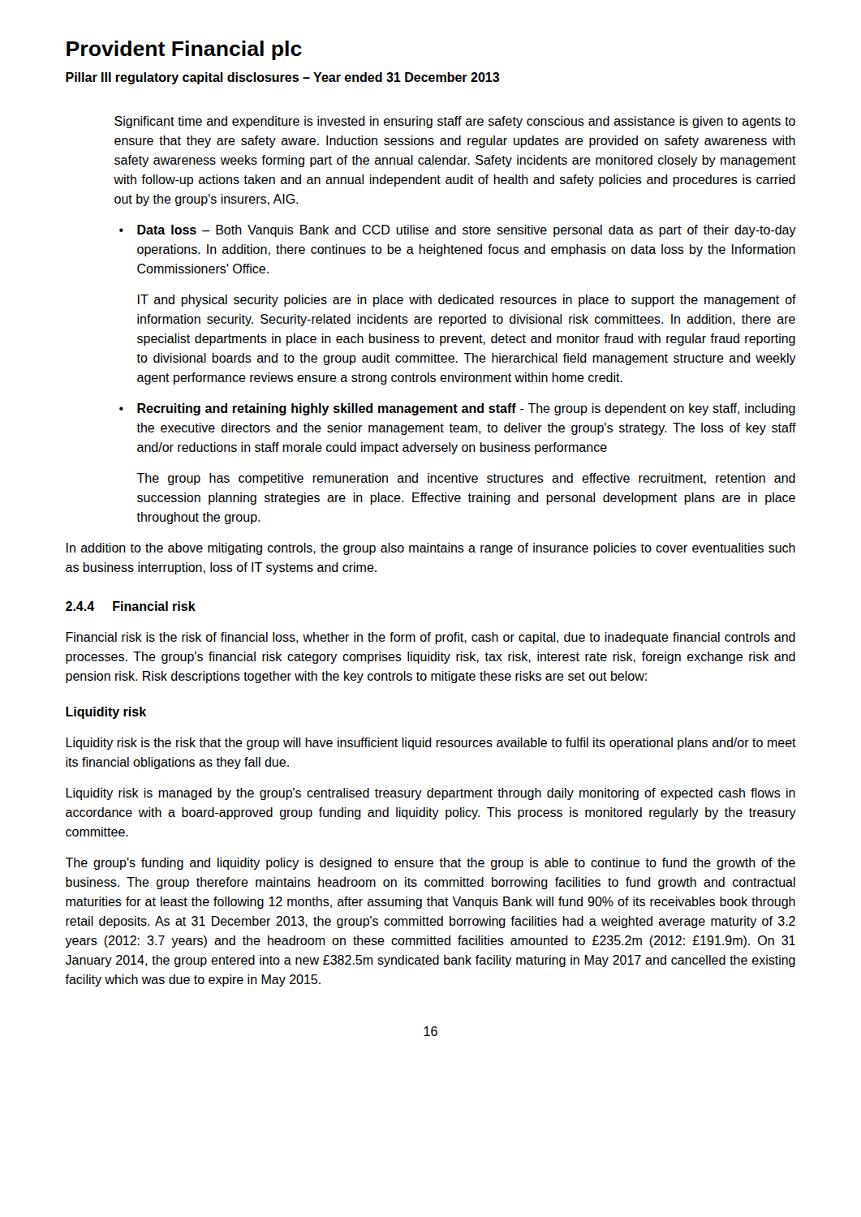Provident Financial plc
Pillar III regulatory capital disclosures – Year ended 31 December 2013
Significant time and expenditure is invested in ensuring staff are safety conscious and assistance is given to agents to ensure that they are safety aware. Induction sessions and regular updates are provided on safety awareness with safety awareness weeks forming part of the annual calendar. Safety incidents are monitored closely by management with follow-up actions taken and an annual independent audit of health and safety policies and procedures is carried out by the group's insurers, AIG.
Data loss – Both Vanquis Bank and CCD utilise and store sensitive personal data as part of their day-to-day operations. In addition, there continues to be a heightened focus and emphasis on data loss by the Information Commissioners' Office.
IT and physical security policies are in place with dedicated resources in place to support the management of information security. Security-related incidents are reported to divisional risk committees. In addition, there are specialist departments in place in each business to prevent, detect and monitor fraud with regular fraud reporting to divisional boards and to the group audit committee. The hierarchical field management structure and weekly agent performance reviews ensure a strong controls environment within home credit.
Recruiting and retaining highly skilled management and staff - The group is dependent on key staff, including the executive directors and the senior management team, to deliver the group's strategy. The loss of key staff and/or reductions in staff morale could impact adversely on business performance
The group has competitive remuneration and incentive structures and effective recruitment, retention and succession planning strategies are in place. Effective training and personal development plans are in place throughout the group.
In addition to the above mitigating controls, the group also maintains a range of insurance policies to cover eventualities such as business interruption, loss of IT systems and crime.
2.4.4 Financial risk
Financial risk is the risk of financial loss, whether in the form of profit, cash or capital, due to inadequate financial controls and processes. The group's financial risk category comprises liquidity risk, tax risk, interest rate risk, foreign exchange risk and pension risk. Risk descriptions together with the key controls to mitigate these risks are set out below:
Liquidity risk
Liquidity risk is the risk that the group will have insufficient liquid resources available to fulfil its operational plans and/or to meet its financial obligations as they fall due.
Liquidity risk is managed by the group's centralised treasury department through daily monitoring of expected cash flows in accordance with a board-approved group funding and liquidity policy. This process is monitored regularly by the treasury committee.
The group's funding and liquidity policy is designed to ensure that the group is able to continue to fund the growth of the business. The group therefore maintains headroom on its committed borrowing facilities to fund growth and contractual maturities for at least the following 12 months, after assuming that Vanquis Bank will fund 90% of its receivables book through retail deposits. As at 31 December 2013, the group's committed borrowing facilities had a weighted average maturity of 3.2 years (2012: 3.7 years) and the headroom on these committed facilities amounted to £235.2m (2012: £191.9m). On 31 January 2014, the group entered into a new £382.5m syndicated bank facility maturing in May 2017 and cancelled the existing facility which was due to expire in May 2015.
16